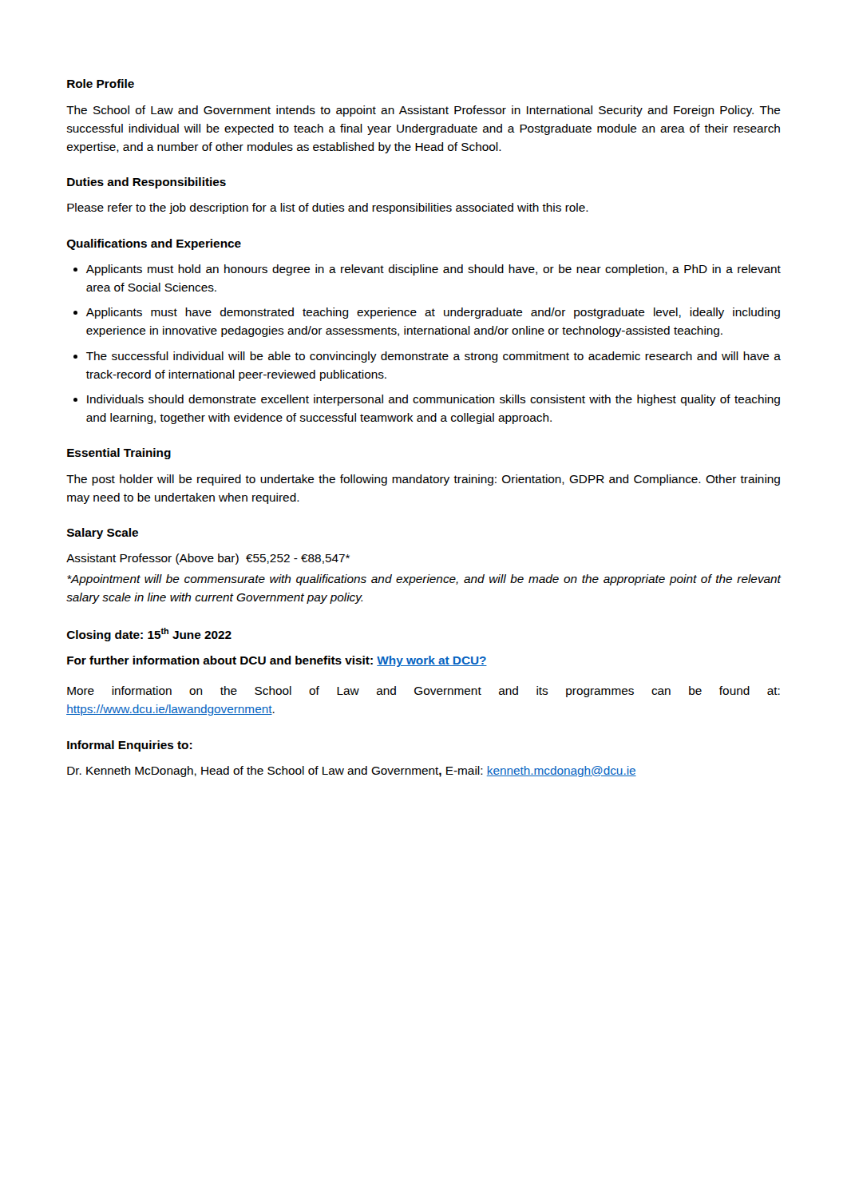Role Profile
The School of Law and Government intends to appoint an Assistant Professor in International Security and Foreign Policy. The successful individual will be expected to teach a final year Undergraduate and a Postgraduate module an area of their research expertise, and a number of other modules as established by the Head of School.
Duties and Responsibilities
Please refer to the job description for a list of duties and responsibilities associated with this role.
Qualifications and Experience
Applicants must hold an honours degree in a relevant discipline and should have, or be near completion, a PhD in a relevant area of Social Sciences.
Applicants must have demonstrated teaching experience at undergraduate and/or postgraduate level, ideally including experience in innovative pedagogies and/or assessments, international and/or online or technology-assisted teaching.
The successful individual will be able to convincingly demonstrate a strong commitment to academic research and will have a track-record of international peer-reviewed publications.
Individuals should demonstrate excellent interpersonal and communication skills consistent with the highest quality of teaching and learning, together with evidence of successful teamwork and a collegial approach.
Essential Training
The post holder will be required to undertake the following mandatory training: Orientation, GDPR and Compliance. Other training may need to be undertaken when required.
Salary Scale
Assistant Professor (Above bar) €55,252 - €88,547*
*Appointment will be commensurate with qualifications and experience, and will be made on the appropriate point of the relevant salary scale in line with current Government pay policy.
Closing date: 15th June 2022
For further information about DCU and benefits visit: Why work at DCU?
More information on the School of Law and Government and its programmes can be found at: https://www.dcu.ie/lawandgovernment.
Informal Enquiries to:
Dr. Kenneth McDonagh, Head of the School of Law and Government, E-mail: kenneth.mcdonagh@dcu.ie